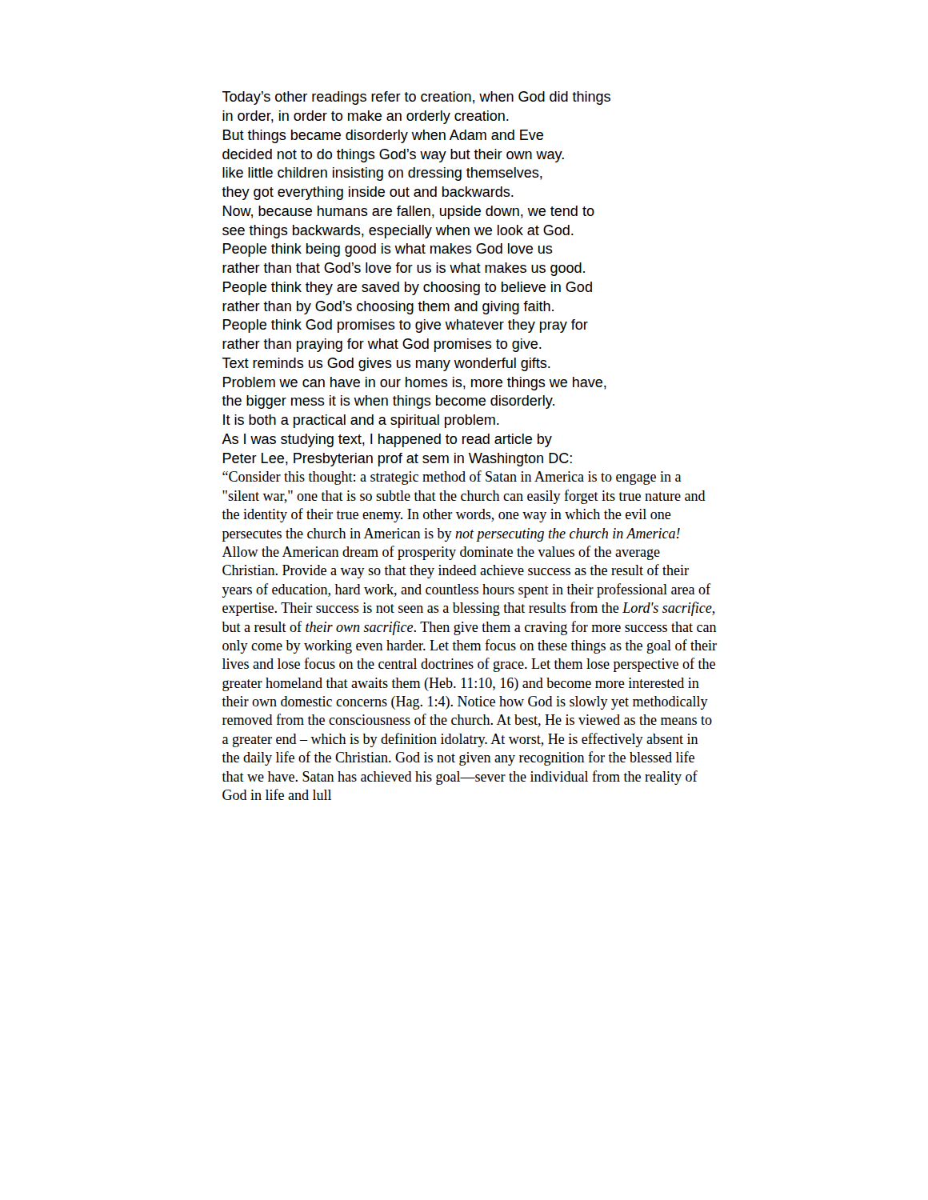Today’s other readings refer to creation, when God did things
in order, in order to make an orderly creation.
But things became disorderly when Adam and Eve
decided not to do things God’s way but their own way.
like little children insisting on dressing themselves,
they got everything inside out and backwards.
Now, because humans are fallen, upside down, we tend to
see things backwards, especially when we look at God.
People think being good is what makes God love us
rather than that God’s love for us is what makes us good.
People think they are saved by choosing to believe in God
rather than by God’s choosing them and giving faith.
People think God promises to give whatever they pray for
rather than praying for what God promises to give.
Text reminds us God gives us many wonderful gifts.
Problem we can have in our homes is, more things we have,
the bigger mess it is when things become disorderly.
It is both a practical and a spiritual problem.
As I was studying text, I happened to read article by
Peter Lee, Presbyterian prof at sem in Washington DC:
“Consider this thought: a strategic method of Satan in America is to engage in a "silent war," one that is so subtle that the church can easily forget its true nature and the identity of their true enemy. In other words, one way in which the evil one persecutes the church in American is by not persecuting the church in America! Allow the American dream of prosperity dominate the values of the average Christian. Provide a way so that they indeed achieve success as the result of their years of education, hard work, and countless hours spent in their professional area of expertise. Their success is not seen as a blessing that results from the Lord's sacrifice, but a result of their own sacrifice. Then give them a craving for more success that can only come by working even harder. Let them focus on these things as the goal of their lives and lose focus on the central doctrines of grace. Let them lose perspective of the greater homeland that awaits them (Heb. 11:10, 16) and become more interested in their own domestic concerns (Hag. 1:4). Notice how God is slowly yet methodically removed from the consciousness of the church. At best, He is viewed as the means to a greater end – which is by definition idolatry. At worst, He is effectively absent in the daily life of the Christian. God is not given any recognition for the blessed life that we have. Satan has achieved his goal—sever the individual from the reality of God in life and lull